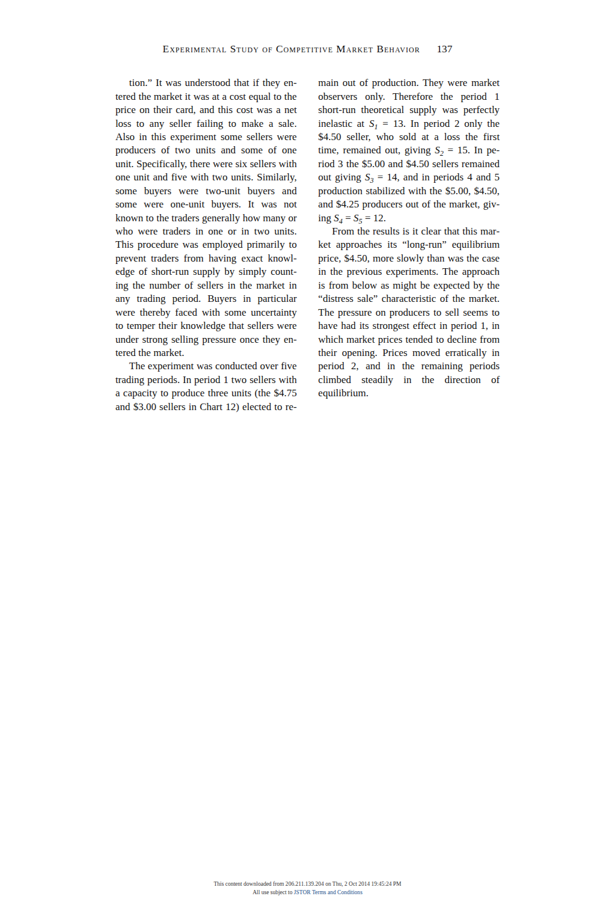Experimental Study of Competitive Market Behavior137
tion.” It was understood that if they entered the market it was at a cost equal to the price on their card, and this cost was a net loss to any seller failing to make a sale. Also in this experiment some sellers were producers of two units and some of one unit. Specifically, there were six sellers with one unit and five with two units. Similarly, some buyers were two-unit buyers and some were one-unit buyers. It was not known to the traders generally how many or who were traders in one or in two units. This procedure was employed primarily to prevent traders from having exact knowledge of short-run supply by simply counting the number of sellers in the market in any trading period. Buyers in particular were thereby faced with some uncertainty to temper their knowledge that sellers were under strong selling pressure once they entered the market.
The experiment was conducted over five trading periods. In period 1 two sellers with a capacity to produce three units (the $4.75 and $3.00 sellers in Chart 12) elected to remain out of production. They were market observers only. Therefore the period 1 short-run theoretical supply was perfectly inelastic at S1 = 13. In period 2 only the $4.50 seller, who sold at a loss the first time, remained out, giving S2 = 15. In period 3 the $5.00 and $4.50 sellers remained out giving S3 = 14, and in periods 4 and 5 production stabilized with the $5.00, $4.50, and $4.25 producers out of the market, giving S4 = S5 = 12.
From the results is it clear that this market approaches its “long-run” equilibrium price, $4.50, more slowly than was the case in the previous experiments. The approach is from below as might be expected by the “distress sale” characteristic of the market. The pressure on producers to sell seems to have had its strongest effect in period 1, in which market prices tended to decline from their opening. Prices moved erratically in period 2, and in the remaining periods climbed steadily in the direction of equilibrium.
This content downloaded from 206.211.139.204 on Thu, 2 Oct 2014 19:45:24 PM
All use subject to JSTOR Terms and Conditions